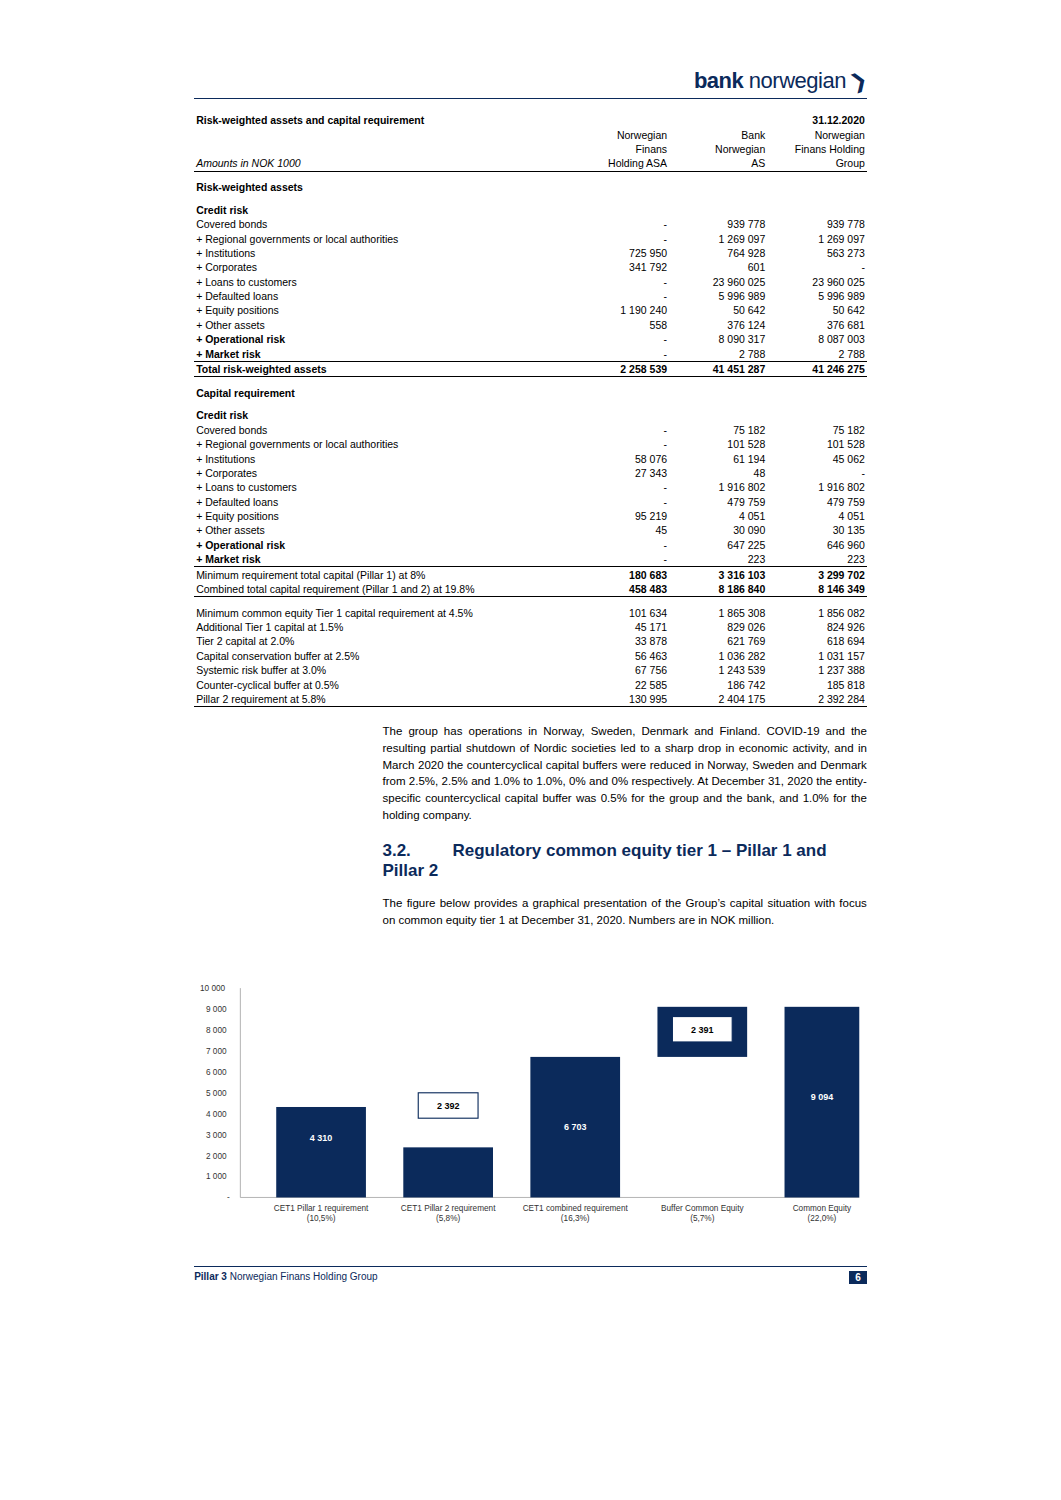bank norwegian❯
| Risk-weighted assets and capital requirement | | | 31.12.2020 |
| | Norwegian | Bank | Norwegian |
| | Finans | Norwegian | Finans Holding |
| Amounts in NOK 1000 | Holding ASA | AS | Group |
| Risk-weighted assets | | | |
| Credit risk | | | |
| Covered bonds | - | 939 778 | 939 778 |
| + Regional governments or local authorities | - | 1 269 097 | 1 269 097 |
| + Institutions | 725 950 | 764 928 | 563 273 |
| + Corporates | 341 792 | 601 | - |
| + Loans to customers | - | 23 960 025 | 23 960 025 |
| + Defaulted loans | - | 5 996 989 | 5 996 989 |
| + Equity positions | 1 190 240 | 50 642 | 50 642 |
| + Other assets | 558 | 376 124 | 376 681 |
| + Operational risk | - | 8 090 317 | 8 087 003 |
| + Market risk | - | 2 788 | 2 788 |
| Total risk-weighted assets | 2 258 539 | 41 451 287 | 41 246 275 |
| Capital requirement | | | |
| Credit risk | | | |
| Covered bonds | - | 75 182 | 75 182 |
| + Regional governments or local authorities | - | 101 528 | 101 528 |
| + Institutions | 58 076 | 61 194 | 45 062 |
| + Corporates | 27 343 | 48 | - |
| + Loans to customers | - | 1 916 802 | 1 916 802 |
| + Defaulted loans | - | 479 759 | 479 759 |
| + Equity positions | 95 219 | 4 051 | 4 051 |
| + Other assets | 45 | 30 090 | 30 135 |
| + Operational risk | - | 647 225 | 646 960 |
| + Market risk | - | 223 | 223 |
| Minimum requirement total capital (Pillar 1) at 8% | 180 683 | 3 316 103 | 3 299 702 |
| Combined total capital requirement (Pillar 1 and 2) at 19.8% | 458 483 | 8 186 840 | 8 146 349 |
| Minimum common equity Tier 1 capital requirement at 4.5% | 101 634 | 1 865 308 | 1 856 082 |
| Additional Tier 1 capital at 1.5% | 45 171 | 829 026 | 824 926 |
| Tier 2 capital at 2.0% | 33 878 | 621 769 | 618 694 |
| Capital conservation buffer at 2.5% | 56 463 | 1 036 282 | 1 031 157 |
| Systemic risk buffer at 3.0% | 67 756 | 1 243 539 | 1 237 388 |
| Counter-cyclical buffer at 0.5% | 22 585 | 186 742 | 185 818 |
| Pillar 2 requirement at 5.8% | 130 995 | 2 404 175 | 2 392 284 |
The group has operations in Norway, Sweden, Denmark and Finland. COVID-19 and the resulting partial shutdown of Nordic societies led to a sharp drop in economic activity, and in March 2020 the countercyclical capital buffers were reduced in Norway, Sweden and Denmark from 2.5%, 2.5% and 1.0% to 1.0%, 0% and 0% respectively. At December 31, 2020 the entity-specific countercyclical capital buffer was 0.5% for the group and the bank, and 1.0% for the holding company.
3.2. Regulatory common equity tier 1 – Pillar 1 and Pillar 2
The figure below provides a graphical presentation of the Group’s capital situation with focus on common equity tier 1 at December 31, 2020. Numbers are in NOK million.
10 000 9 000 8 000 7 000 6 000 5 000 4 000 3 000 2 000 1 000 - 4 310 2 392 6 703 2 391 9 094 CET1 Pillar 1 requirement (10,5%) CET1 Pillar 2 requirement (5,8%) CET1 combined requirement (16,3%) Buffer Common Equity (5,7%) Common Equity (22,0%)
Pillar 3 Norwegian Finans Holding Group
6